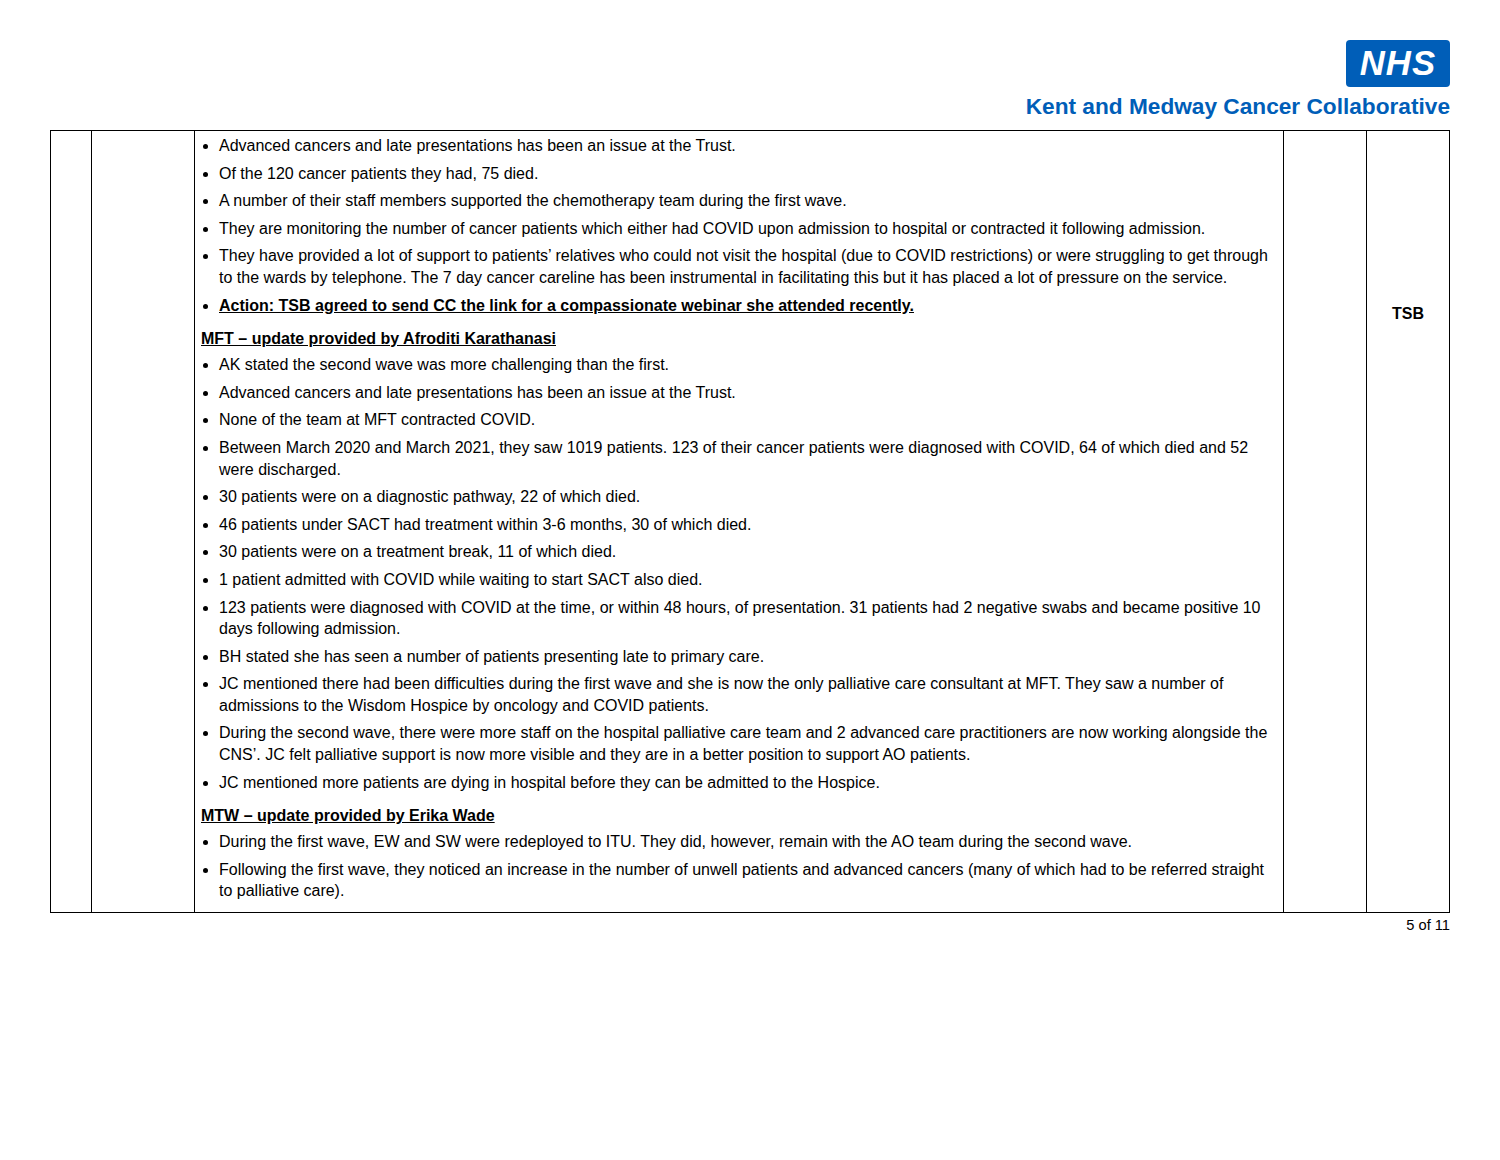NHS
Kent and Medway Cancer Collaborative
| | | Advanced cancers and late presentations has been an issue at the Trust. Of the 120 cancer patients they had, 75 died. A number of their staff members supported the chemotherapy team during the first wave. They are monitoring the number of cancer patients which either had COVID upon admission to hospital or contracted it following admission. They have provided a lot of support to patients’ relatives who could not visit the hospital (due to COVID restrictions) or were struggling to get through to the wards by telephone. The 7 day cancer careline has been instrumental in facilitating this but it has placed a lot of pressure on the service. Action: TSB agreed to send CC the link for a compassionate webinar she attended recently. MFT – update provided by Afroditi Karathanasi AK stated the second wave was more challenging than the first. Advanced cancers and late presentations has been an issue at the Trust. None of the team at MFT contracted COVID. Between March 2020 and March 2021, they saw 1019 patients. 123 of their cancer patients were diagnosed with COVID, 64 of which died and 52 were discharged. 30 patients were on a diagnostic pathway, 22 of which died. 46 patients under SACT had treatment within 3-6 months, 30 of which died. 30 patients were on a treatment break, 11 of which died. 1 patient admitted with COVID while waiting to start SACT also died. 123 patients were diagnosed with COVID at the time, or within 48 hours, of presentation. 31 patients had 2 negative swabs and became positive 10 days following admission. BH stated she has seen a number of patients presenting late to primary care. JC mentioned there had been difficulties during the first wave and she is now the only palliative care consultant at MFT. They saw a number of admissions to the Wisdom Hospice by oncology and COVID patients. During the second wave, there were more staff on the hospital palliative care team and 2 advanced care practitioners are now working alongside the CNS’. JC felt palliative support is now more visible and they are in a better position to support AO patients. JC mentioned more patients are dying in hospital before they can be admitted to the Hospice. MTW – update provided by Erika Wade During the first wave, EW and SW were redeployed to ITU. They did, however, remain with the AO team during the second wave. Following the first wave, they noticed an increase in the number of unwell patients and advanced cancers (many of which had to be referred straight to palliative care). | | TSB |
5 of 11